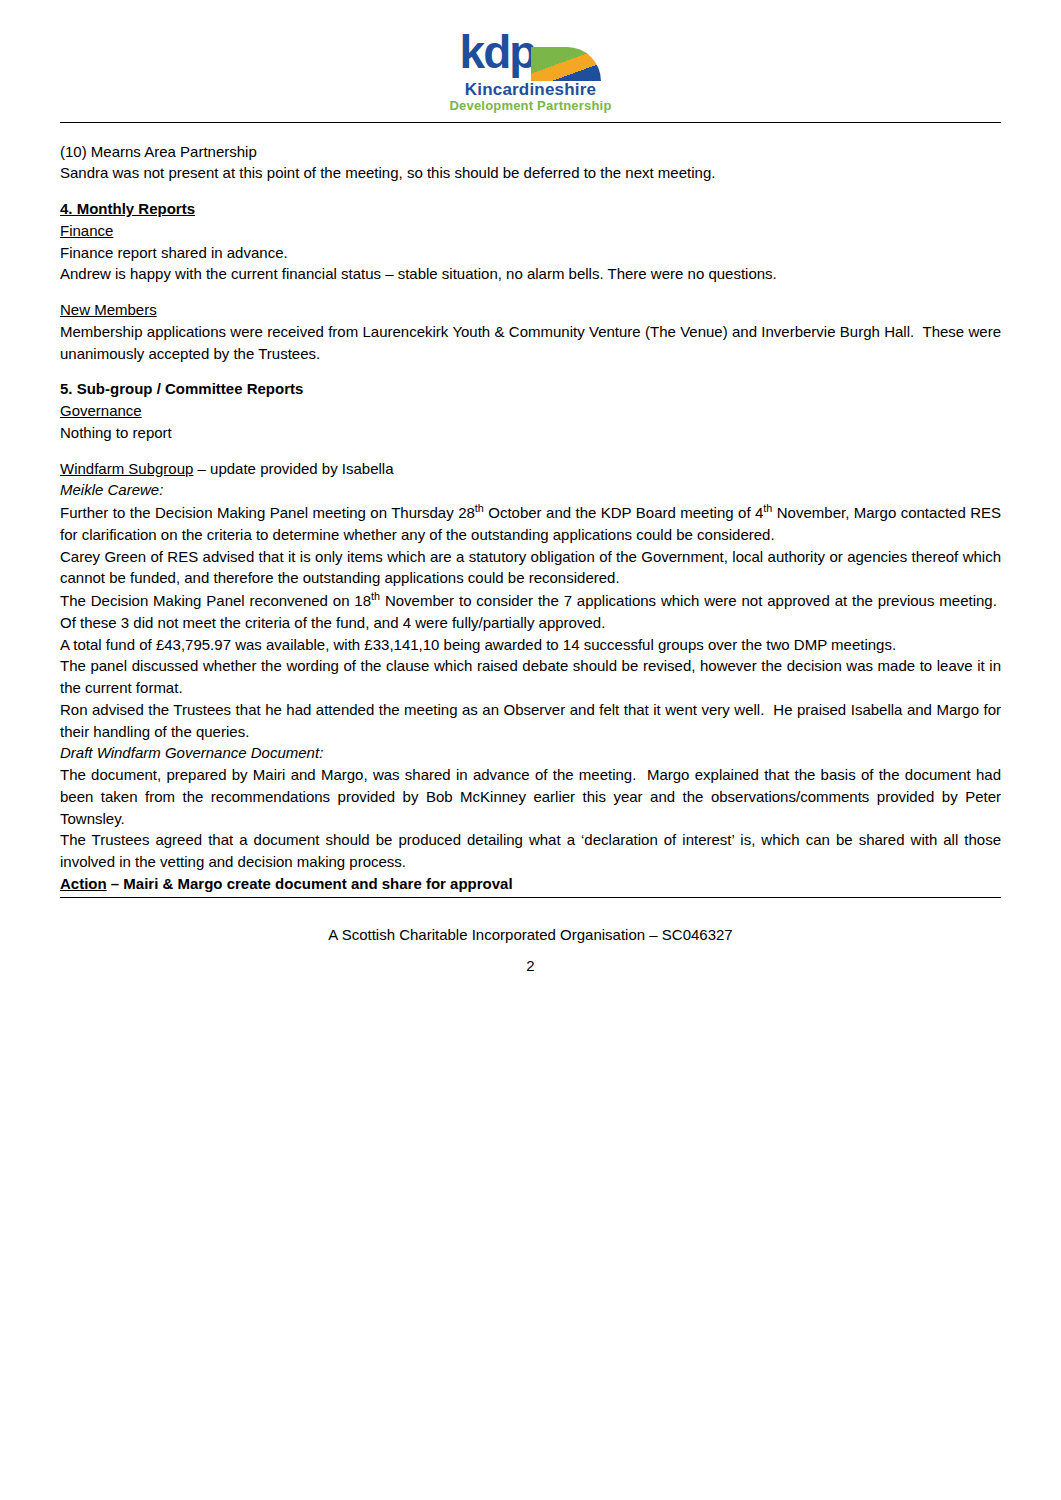kdp
Kincardineshire
Development Partnership
(10) Mearns Area Partnership
Sandra was not present at this point of the meeting, so this should be deferred to the next meeting.
4. Monthly Reports
Finance
Finance report shared in advance.
Andrew is happy with the current financial status – stable situation, no alarm bells. There were no questions.
New Members
Membership applications were received from Laurencekirk Youth & Community Venture (The Venue) and Inverbervie Burgh Hall. These were unanimously accepted by the Trustees.
5. Sub-group / Committee Reports
Governance
Nothing to report
Windfarm Subgroup – update provided by Isabella
Meikle Carewe:
Further to the Decision Making Panel meeting on Thursday 28th October and the KDP Board meeting of 4th November, Margo contacted RES for clarification on the criteria to determine whether any of the outstanding applications could be considered.
Carey Green of RES advised that it is only items which are a statutory obligation of the Government, local authority or agencies thereof which cannot be funded, and therefore the outstanding applications could be reconsidered.
The Decision Making Panel reconvened on 18th November to consider the 7 applications which were not approved at the previous meeting. Of these 3 did not meet the criteria of the fund, and 4 were fully/partially approved.
A total fund of £43,795.97 was available, with £33,141,10 being awarded to 14 successful groups over the two DMP meetings.
The panel discussed whether the wording of the clause which raised debate should be revised, however the decision was made to leave it in the current format.
Ron advised the Trustees that he had attended the meeting as an Observer and felt that it went very well. He praised Isabella and Margo for their handling of the queries.
Draft Windfarm Governance Document:
The document, prepared by Mairi and Margo, was shared in advance of the meeting. Margo explained that the basis of the document had been taken from the recommendations provided by Bob McKinney earlier this year and the observations/comments provided by Peter Townsley.
The Trustees agreed that a document should be produced detailing what a ‘declaration of interest’ is, which can be shared with all those involved in the vetting and decision making process.
Action – Mairi & Margo create document and share for approval
A Scottish Charitable Incorporated Organisation – SC046327
2